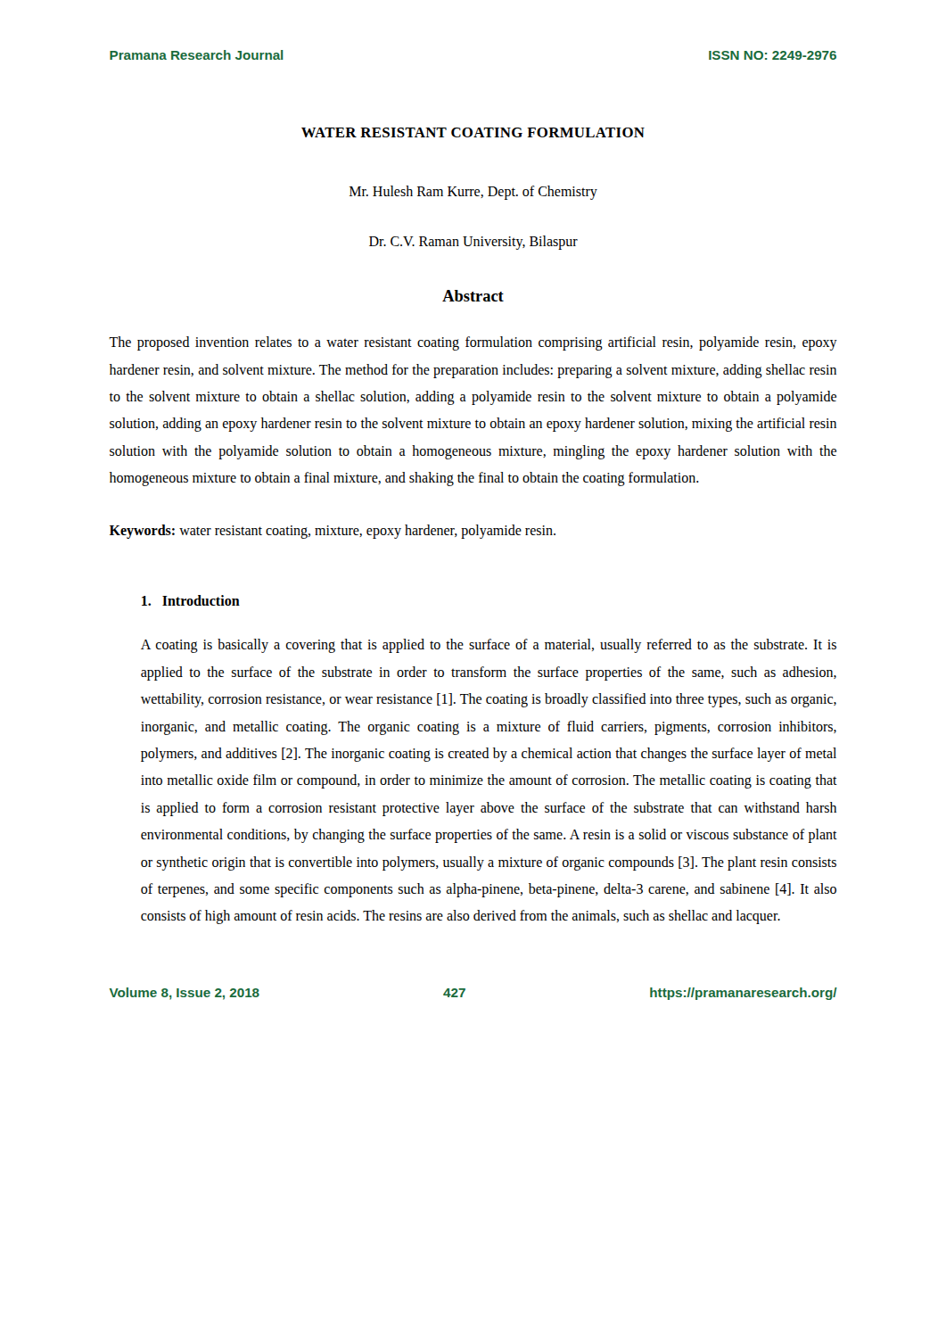Pramana Research Journal ISSN NO: 2249-2976
WATER RESISTANT COATING FORMULATION
Mr. Hulesh Ram Kurre, Dept. of Chemistry
Dr. C.V. Raman University, Bilaspur
Abstract
The proposed invention relates to a water resistant coating formulation comprising artificial resin, polyamide resin, epoxy hardener resin, and solvent mixture. The method for the preparation includes: preparing a solvent mixture, adding shellac resin to the solvent mixture to obtain a shellac solution, adding a polyamide resin to the solvent mixture to obtain a polyamide solution, adding an epoxy hardener resin to the solvent mixture to obtain an epoxy hardener solution, mixing the artificial resin solution with the polyamide solution to obtain a homogeneous mixture, mingling the epoxy hardener solution with the homogeneous mixture to obtain a final mixture, and shaking the final to obtain the coating formulation.
Keywords: water resistant coating, mixture, epoxy hardener, polyamide resin.
1. Introduction
A coating is basically a covering that is applied to the surface of a material, usually referred to as the substrate. It is applied to the surface of the substrate in order to transform the surface properties of the same, such as adhesion, wettability, corrosion resistance, or wear resistance [1]. The coating is broadly classified into three types, such as organic, inorganic, and metallic coating. The organic coating is a mixture of fluid carriers, pigments, corrosion inhibitors, polymers, and additives [2]. The inorganic coating is created by a chemical action that changes the surface layer of metal into metallic oxide film or compound, in order to minimize the amount of corrosion. The metallic coating is coating that is applied to form a corrosion resistant protective layer above the surface of the substrate that can withstand harsh environmental conditions, by changing the surface properties of the same. A resin is a solid or viscous substance of plant or synthetic origin that is convertible into polymers, usually a mixture of organic compounds [3]. The plant resin consists of terpenes, and some specific components such as alpha-pinene, beta-pinene, delta-3 carene, and sabinene [4]. It also consists of high amount of resin acids. The resins are also derived from the animals, such as shellac and lacquer.
Volume 8, Issue 2, 2018 427 https://pramanaresearch.org/